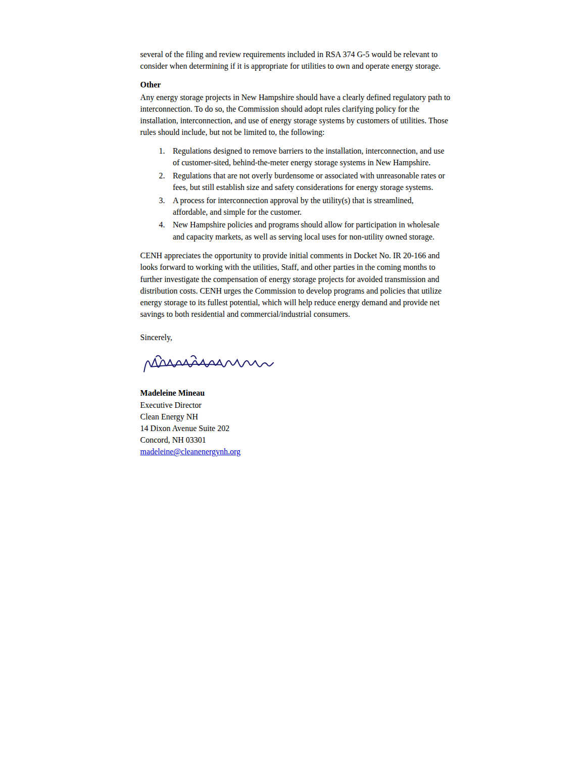several of the filing and review requirements included in RSA 374 G-5 would be relevant to consider when determining if it is appropriate for utilities to own and operate energy storage.
Other
Any energy storage projects in New Hampshire should have a clearly defined regulatory path to interconnection. To do so, the Commission should adopt rules clarifying policy for the installation, interconnection, and use of energy storage systems by customers of utilities. Those rules should include, but not be limited to, the following:
Regulations designed to remove barriers to the installation, interconnection, and use of customer-sited, behind-the-meter energy storage systems in New Hampshire.
Regulations that are not overly burdensome or associated with unreasonable rates or fees, but still establish size and safety considerations for energy storage systems.
A process for interconnection approval by the utility(s) that is streamlined, affordable, and simple for the customer.
New Hampshire policies and programs should allow for participation in wholesale and capacity markets, as well as serving local uses for non-utility owned storage.
CENH appreciates the opportunity to provide initial comments in Docket No. IR 20-166 and looks forward to working with the utilities, Staff, and other parties in the coming months to further investigate the compensation of energy storage projects for avoided transmission and distribution costs. CENH urges the Commission to develop programs and policies that utilize energy storage to its fullest potential, which will help reduce energy demand and provide net savings to both residential and commercial/industrial consumers.
Sincerely,
Madeleine Mineau
Executive Director
Clean Energy NH
14 Dixon Avenue Suite 202
Concord, NH 03301
madeleine@cleanenergynh.org